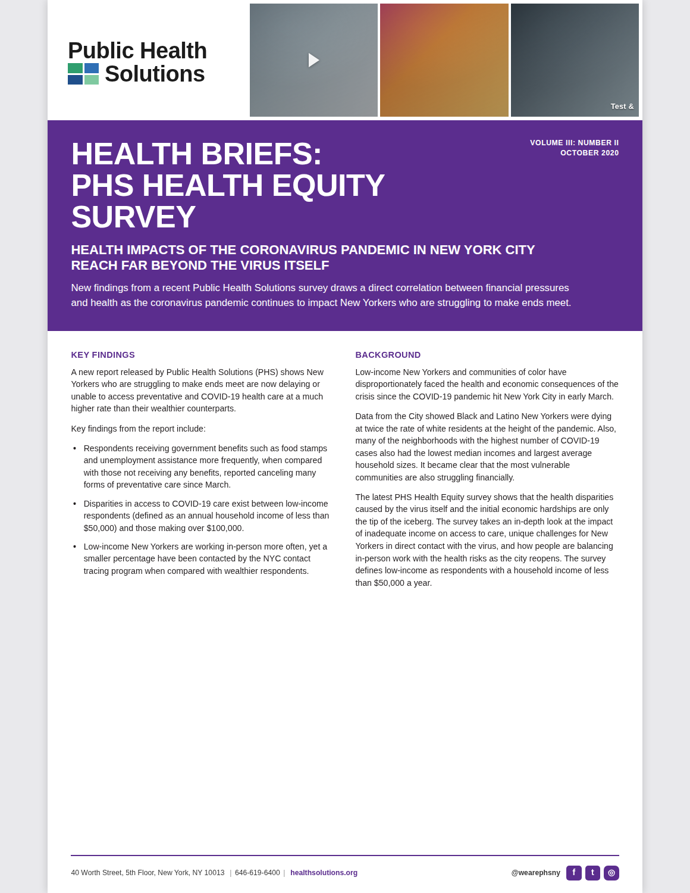Public Health
Solutions
Test &
VOLUME III: NUMBER II
OCTOBER 2020
Health Briefs:
PHS Health Equity Survey
Health impacts of the coronavirus pandemic in New York City reach far beyond the virus itself
New findings from a recent Public Health Solutions survey draws a direct correlation between financial pressures and health as the coronavirus pandemic continues to impact New Yorkers who are struggling to make ends meet.
Key Findings
A new report released by Public Health Solutions (PHS) shows New Yorkers who are struggling to make ends meet are now delaying or unable to access preventative and COVID-19 health care at a much higher rate than their wealthier counterparts.
Key findings from the report include:
Respondents receiving government benefits such as food stamps and unemployment assistance more frequently, when compared with those not receiving any benefits, reported canceling many forms of preventative care since March.
Disparities in access to COVID-19 care exist between low-income respondents (defined as an annual household income of less than $50,000) and those making over $100,000.
Low-income New Yorkers are working in-person more often, yet a smaller percentage have been contacted by the NYC contact tracing program when compared with wealthier respondents.
Background
Low-income New Yorkers and communities of color have disproportionately faced the health and economic consequences of the crisis since the COVID-19 pandemic hit New York City in early March.
Data from the City showed Black and Latino New Yorkers were dying at twice the rate of white residents at the height of the pandemic. Also, many of the neighborhoods with the highest number of COVID-19 cases also had the lowest median incomes and largest average household sizes. It became clear that the most vulnerable communities are also struggling financially.
The latest PHS Health Equity survey shows that the health disparities caused by the virus itself and the initial economic hardships are only the tip of the iceberg. The survey takes an in-depth look at the impact of inadequate income on access to care, unique challenges for New Yorkers in direct contact with the virus, and how people are balancing in-person work with the health risks as the city reopens. The survey defines low-income as respondents with a household income of less than $50,000 a year.
40 Worth Street, 5th Floor, New York, NY 10013 |646-619-6400| healthsolutions.org
@wearephsny f t ◎